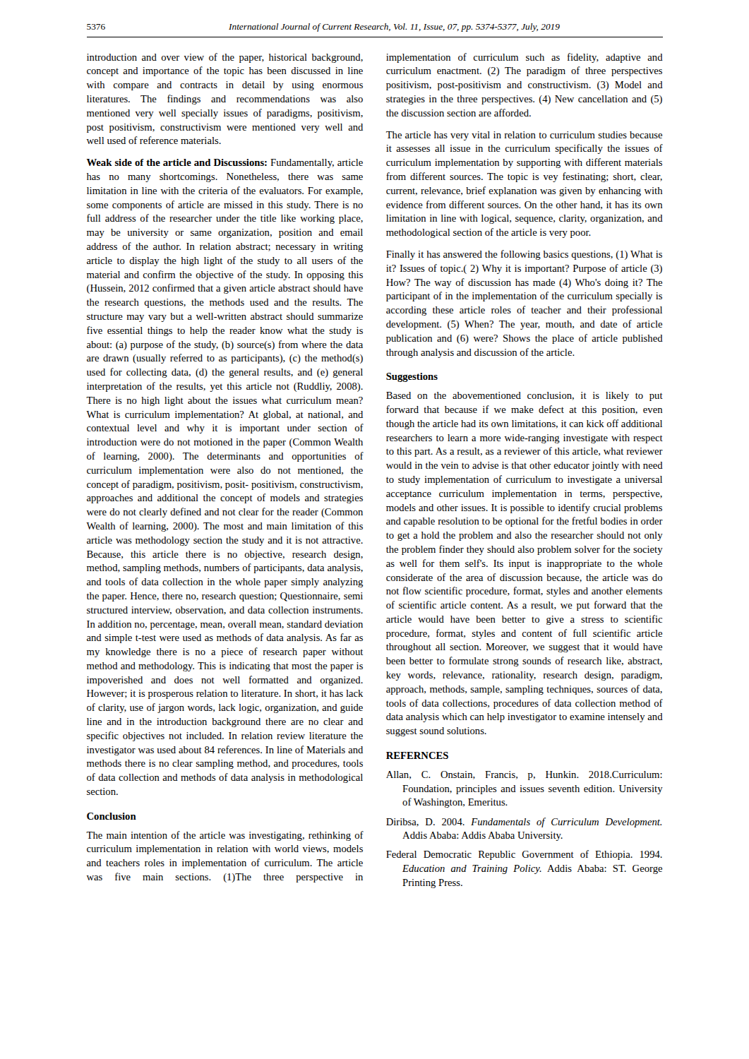5376 International Journal of Current Research, Vol. 11, Issue, 07, pp. 5374-5377, July, 2019
introduction and over view of the paper, historical background, concept and importance of the topic has been discussed in line with compare and contracts in detail by using enormous literatures. The findings and recommendations was also mentioned very well specially issues of paradigms, positivism, post positivism, constructivism were mentioned very well and well used of reference materials.
Weak side of the article and Discussions: Fundamentally, article has no many shortcomings. Nonetheless, there was same limitation in line with the criteria of the evaluators. For example, some components of article are missed in this study. There is no full address of the researcher under the title like working place, may be university or same organization, position and email address of the author. In relation abstract; necessary in writing article to display the high light of the study to all users of the material and confirm the objective of the study. In opposing this (Hussein, 2012 confirmed that a given article abstract should have the research questions, the methods used and the results. The structure may vary but a well-written abstract should summarize five essential things to help the reader know what the study is about: (a) purpose of the study, (b) source(s) from where the data are drawn (usually referred to as participants), (c) the method(s) used for collecting data, (d) the general results, and (e) general interpretation of the results, yet this article not (Ruddliy, 2008). There is no high light about the issues what curriculum mean? What is curriculum implementation? At global, at national, and contextual level and why it is important under section of introduction were do not motioned in the paper (Common Wealth of learning, 2000). The determinants and opportunities of curriculum implementation were also do not mentioned, the concept of paradigm, positivism, posit- positivism, constructivism, approaches and additional the concept of models and strategies were do not clearly defined and not clear for the reader (Common Wealth of learning, 2000). The most and main limitation of this article was methodology section the study and it is not attractive. Because, this article there is no objective, research design, method, sampling methods, numbers of participants, data analysis, and tools of data collection in the whole paper simply analyzing the paper. Hence, there no, research question; Questionnaire, semi structured interview, observation, and data collection instruments. In addition no, percentage, mean, overall mean, standard deviation and simple t-test were used as methods of data analysis. As far as my knowledge there is no a piece of research paper without method and methodology. This is indicating that most the paper is impoverished and does not well formatted and organized. However; it is prosperous relation to literature. In short, it has lack of clarity, use of jargon words, lack logic, organization, and guide line and in the introduction background there are no clear and specific objectives not included. In relation review literature the investigator was used about 84 references. In line of Materials and methods there is no clear sampling method, and procedures, tools of data collection and methods of data analysis in methodological section.
Conclusion
The main intention of the article was investigating, rethinking of curriculum implementation in relation with world views, models and teachers roles in implementation of curriculum. The article was five main sections. (1)The three perspective in implementation of curriculum such as fidelity, adaptive and curriculum enactment. (2) The paradigm of three perspectives positivism, post-positivism and constructivism. (3) Model and strategies in the three perspectives. (4) New cancellation and (5) the discussion section are afforded.
The article has very vital in relation to curriculum studies because it assesses all issue in the curriculum specifically the issues of curriculum implementation by supporting with different materials from different sources. The topic is vey festinating; short, clear, current, relevance, brief explanation was given by enhancing with evidence from different sources. On the other hand, it has its own limitation in line with logical, sequence, clarity, organization, and methodological section of the article is very poor.
Finally it has answered the following basics questions, (1) What is it? Issues of topic.( 2) Why it is important? Purpose of article (3) How? The way of discussion has made (4) Who's doing it? The participant of in the implementation of the curriculum specially is according these article roles of teacher and their professional development. (5) When? The year, mouth, and date of article publication and (6) were? Shows the place of article published through analysis and discussion of the article.
Suggestions
Based on the abovementioned conclusion, it is likely to put forward that because if we make defect at this position, even though the article had its own limitations, it can kick off additional researchers to learn a more wide-ranging investigate with respect to this part. As a result, as a reviewer of this article, what reviewer would in the vein to advise is that other educator jointly with need to study implementation of curriculum to investigate a universal acceptance curriculum implementation in terms, perspective, models and other issues. It is possible to identify crucial problems and capable resolution to be optional for the fretful bodies in order to get a hold the problem and also the researcher should not only the problem finder they should also problem solver for the society as well for them self's. Its input is inappropriate to the whole considerate of the area of discussion because, the article was do not flow scientific procedure, format, styles and another elements of scientific article content. As a result, we put forward that the article would have been better to give a stress to scientific procedure, format, styles and content of full scientific article throughout all section. Moreover, we suggest that it would have been better to formulate strong sounds of research like, abstract, key words, relevance, rationality, research design, paradigm, approach, methods, sample, sampling techniques, sources of data, tools of data collections, procedures of data collection method of data analysis which can help investigator to examine intensely and suggest sound solutions.
REFERNCES
Allan, C. Onstain, Francis, p, Hunkin. 2018.Curriculum: Foundation, principles and issues seventh edition. University of Washington, Emeritus.
Diribsa, D. 2004. Fundamentals of Curriculum Development. Addis Ababa: Addis Ababa University.
Federal Democratic Republic Government of Ethiopia. 1994. Education and Training Policy. Addis Ababa: ST. George Printing Press.